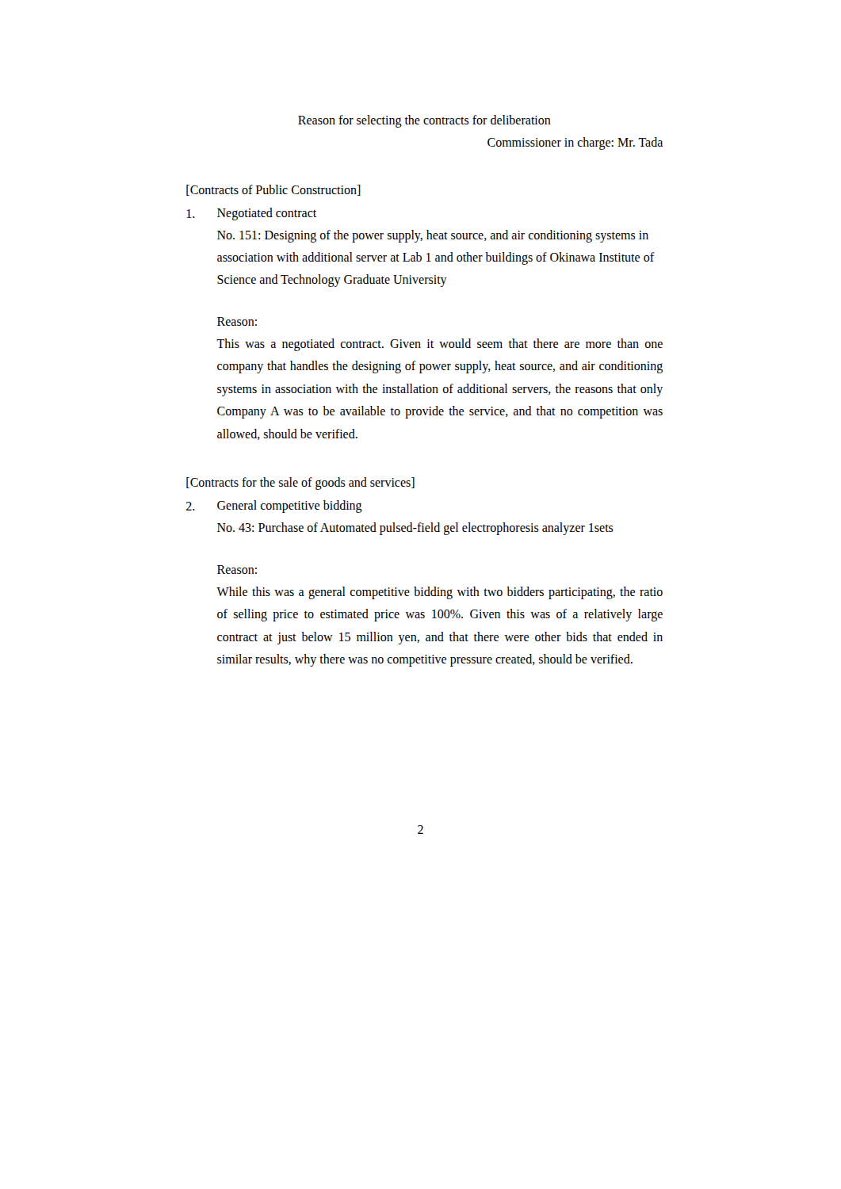Reason for selecting the contracts for deliberation
Commissioner in charge: Mr. Tada
[Contracts of Public Construction]
1.
Negotiated contract
No. 151: Designing of the power supply, heat source, and air conditioning systems in association with additional server at Lab 1 and other buildings of Okinawa Institute of Science and Technology Graduate University
Reason:
This was a negotiated contract. Given it would seem that there are more than one company that handles the designing of power supply, heat source, and air conditioning systems in association with the installation of additional servers, the reasons that only Company A was to be available to provide the service, and that no competition was allowed, should be verified.
[Contracts for the sale of goods and services]
2.
General competitive bidding
No. 43: Purchase of Automated pulsed-field gel electrophoresis analyzer 1sets
Reason:
While this was a general competitive bidding with two bidders participating, the ratio of selling price to estimated price was 100%. Given this was of a relatively large contract at just below 15 million yen, and that there were other bids that ended in similar results, why there was no competitive pressure created, should be verified.
2